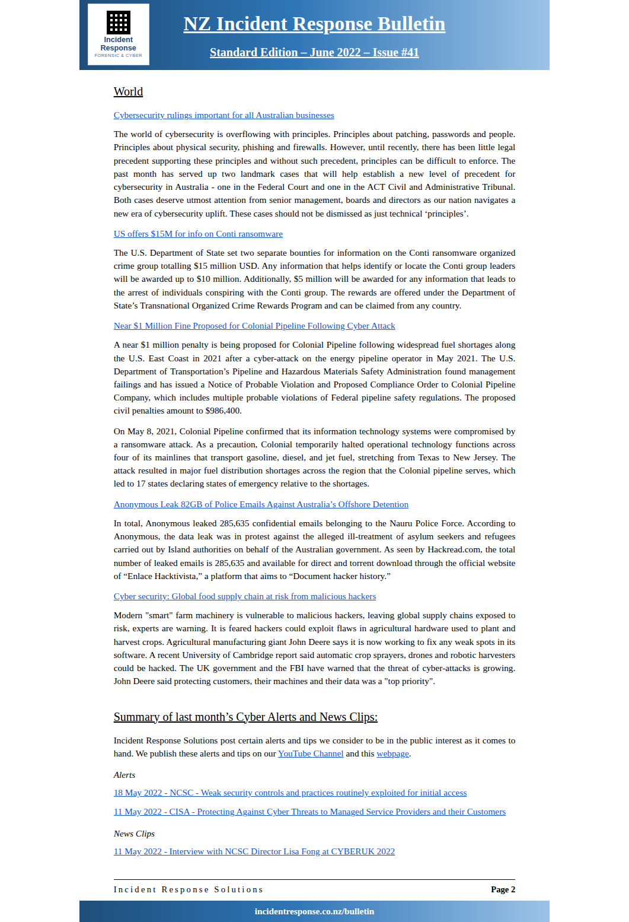Incident
Response
FORENSIC & CYBER
NZ Incident Response Bulletin
Standard Edition – June 2022 – Issue #41
World
Cybersecurity rulings important for all Australian businesses
The world of cybersecurity is overflowing with principles. Principles about patching, passwords and people. Principles about physical security, phishing and firewalls. However, until recently, there has been little legal precedent supporting these principles and without such precedent, principles can be difficult to enforce. The past month has served up two landmark cases that will help establish a new level of precedent for cybersecurity in Australia - one in the Federal Court and one in the ACT Civil and Administrative Tribunal. Both cases deserve utmost attention from senior management, boards and directors as our nation navigates a new era of cybersecurity uplift. These cases should not be dismissed as just technical ‘principles’.
US offers $15M for info on Conti ransomware
The U.S. Department of State set two separate bounties for information on the Conti ransomware organized crime group totalling $15 million USD. Any information that helps identify or locate the Conti group leaders will be awarded up to $10 million. Additionally, $5 million will be awarded for any information that leads to the arrest of individuals conspiring with the Conti group. The rewards are offered under the Department of State’s Transnational Organized Crime Rewards Program and can be claimed from any country.
Near $1 Million Fine Proposed for Colonial Pipeline Following Cyber Attack
A near $1 million penalty is being proposed for Colonial Pipeline following widespread fuel shortages along the U.S. East Coast in 2021 after a cyber-attack on the energy pipeline operator in May 2021. The U.S. Department of Transportation’s Pipeline and Hazardous Materials Safety Administration found management failings and has issued a Notice of Probable Violation and Proposed Compliance Order to Colonial Pipeline Company, which includes multiple probable violations of Federal pipeline safety regulations. The proposed civil penalties amount to $986,400.
On May 8, 2021, Colonial Pipeline confirmed that its information technology systems were compromised by a ransomware attack. As a precaution, Colonial temporarily halted operational technology functions across four of its mainlines that transport gasoline, diesel, and jet fuel, stretching from Texas to New Jersey. The attack resulted in major fuel distribution shortages across the region that the Colonial pipeline serves, which led to 17 states declaring states of emergency relative to the shortages.
Anonymous Leak 82GB of Police Emails Against Australia’s Offshore Detention
In total, Anonymous leaked 285,635 confidential emails belonging to the Nauru Police Force. According to Anonymous, the data leak was in protest against the alleged ill-treatment of asylum seekers and refugees carried out by Island authorities on behalf of the Australian government. As seen by Hackread.com, the total number of leaked emails is 285,635 and available for direct and torrent download through the official website of “Enlace Hacktivista,” a platform that aims to “Document hacker history.”
Cyber security: Global food supply chain at risk from malicious hackers
Modern "smart" farm machinery is vulnerable to malicious hackers, leaving global supply chains exposed to risk, experts are warning. It is feared hackers could exploit flaws in agricultural hardware used to plant and harvest crops. Agricultural manufacturing giant John Deere says it is now working to fix any weak spots in its software. A recent University of Cambridge report said automatic crop sprayers, drones and robotic harvesters could be hacked. The UK government and the FBI have warned that the threat of cyber-attacks is growing. John Deere said protecting customers, their machines and their data was a "top priority".
Summary of last month’s Cyber Alerts and News Clips:
Incident Response Solutions post certain alerts and tips we consider to be in the public interest as it comes to hand. We publish these alerts and tips on our YouTube Channel and this webpage.
Alerts
18 May 2022 - NCSC - Weak security controls and practices routinely exploited for initial access
11 May 2022 - CISA - Protecting Against Cyber Threats to Managed Service Providers and their Customers
News Clips
11 May 2022 - Interview with NCSC Director Lisa Fong at CYBERUK 2022
Incident Response Solutions
Page 2
incidentresponse.co.nz/bulletin